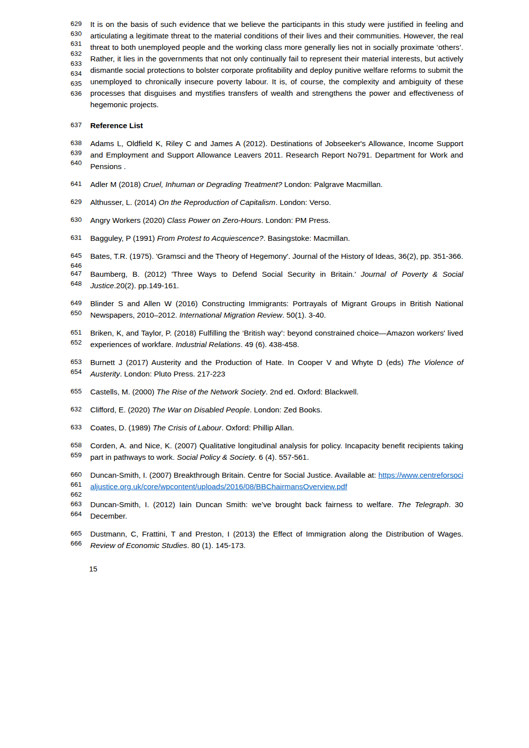629630631632633634635636 It is on the basis of such evidence that we believe the participants in this study were justified in feeling and articulating a legitimate threat to the material conditions of their lives and their communities. However, the real threat to both unemployed people and the working class more generally lies not in socially proximate ‘others’. Rather, it lies in the governments that not only continually fail to represent their material interests, but actively dismantle social protections to bolster corporate profitability and deploy punitive welfare reforms to submit the unemployed to chronically insecure poverty labour. It is, of course, the complexity and ambiguity of these processes that disguises and mystifies transfers of wealth and strengthens the power and effectiveness of hegemonic projects.
Reference List
638639640 Adams L, Oldfield K, Riley C and James A (2012). Destinations of Jobseeker's Allowance, Income Support and Employment and Support Allowance Leavers 2011. Research Report No791. Department for Work and Pensions .
Adler M (2018) Cruel, Inhuman or Degrading Treatment? London: Palgrave Macmillan.
Althusser, L. (2014) On the Reproduction of Capitalism. London: Verso.
Angry Workers (2020) Class Power on Zero-Hours. London: PM Press.
Bagguley, P (1991) From Protest to Acquiescence?. Basingstoke: Macmillan.
645646 Bates, T.R. (1975). 'Gramsci and the Theory of Hegemony'. Journal of the History of Ideas, 36(2), pp. 351-366.
647648 Baumberg, B. (2012) 'Three Ways to Defend Social Security in Britain.' Journal of Poverty & Social Justice.20(2). pp.149-161.
649650 Blinder S and Allen W (2016) Constructing Immigrants: Portrayals of Migrant Groups in British National Newspapers, 2010–2012. International Migration Review. 50(1). 3-40.
651652 Briken, K, and Taylor, P. (2018) Fulfilling the ‘British way’: beyond constrained choice—Amazon workers' lived experiences of workfare. Industrial Relations. 49 (6). 438-458.
653654 Burnett J (2017) Austerity and the Production of Hate. In Cooper V and Whyte D (eds) The Violence of Austerity. London: Pluto Press. 217-223
Castells, M. (2000) The Rise of the Network Society. 2nd ed. Oxford: Blackwell.
Clifford, E. (2020) The War on Disabled People. London: Zed Books.
Coates, D. (1989) The Crisis of Labour. Oxford: Phillip Allan.
658659 Corden, A. and Nice, K. (2007) Qualitative longitudinal analysis for policy. Incapacity benefit recipients taking part in pathways to work. Social Policy & Society. 6 (4). 557-561.
660661662 Duncan-Smith, I. (2007) Breakthrough Britain. Centre for Social Justice. Available at: https://www.centreforsocialjustice.org.uk/core/wpcontent/uploads/2016/08/BBChairmansOverview.pdf
663664 Duncan-Smith, I. (2012) Iain Duncan Smith: we’ve brought back fairness to welfare. The Telegraph. 30 December.
665666 Dustmann, C, Frattini, T and Preston, I (2013) the Effect of Immigration along the Distribution of Wages. Review of Economic Studies. 80 (1). 145-173.
15